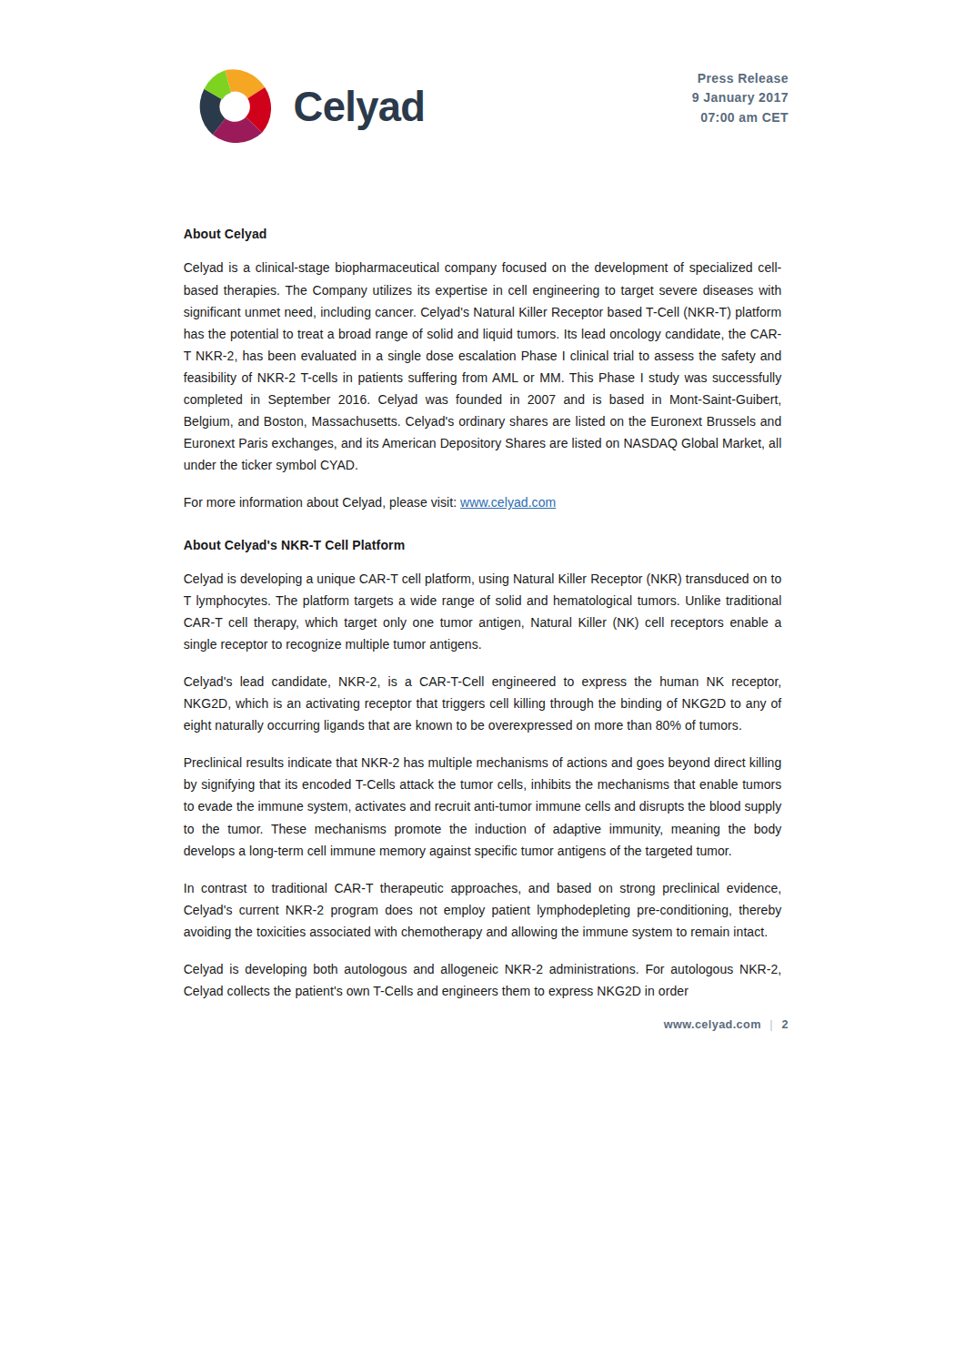Celyad
Press Release
9 January 2017
07:00 am CET
About Celyad
Celyad is a clinical-stage biopharmaceutical company focused on the development of specialized cell-based therapies. The Company utilizes its expertise in cell engineering to target severe diseases with significant unmet need, including cancer. Celyad's Natural Killer Receptor based T-Cell (NKR-T) platform has the potential to treat a broad range of solid and liquid tumors. Its lead oncology candidate, the CAR-T NKR-2, has been evaluated in a single dose escalation Phase I clinical trial to assess the safety and feasibility of NKR-2 T-cells in patients suffering from AML or MM. This Phase I study was successfully completed in September 2016. Celyad was founded in 2007 and is based in Mont-Saint-Guibert, Belgium, and Boston, Massachusetts. Celyad's ordinary shares are listed on the Euronext Brussels and Euronext Paris exchanges, and its American Depository Shares are listed on NASDAQ Global Market, all under the ticker symbol CYAD.
For more information about Celyad, please visit: www.celyad.com
About Celyad's NKR-T Cell Platform
Celyad is developing a unique CAR-T cell platform, using Natural Killer Receptor (NKR) transduced on to T lymphocytes. The platform targets a wide range of solid and hematological tumors. Unlike traditional CAR-T cell therapy, which target only one tumor antigen, Natural Killer (NK) cell receptors enable a single receptor to recognize multiple tumor antigens.
Celyad's lead candidate, NKR-2, is a CAR-T-Cell engineered to express the human NK receptor, NKG2D, which is an activating receptor that triggers cell killing through the binding of NKG2D to any of eight naturally occurring ligands that are known to be overexpressed on more than 80% of tumors.
Preclinical results indicate that NKR-2 has multiple mechanisms of actions and goes beyond direct killing by signifying that its encoded T-Cells attack the tumor cells, inhibits the mechanisms that enable tumors to evade the immune system, activates and recruit anti-tumor immune cells and disrupts the blood supply to the tumor. These mechanisms promote the induction of adaptive immunity, meaning the body develops a long-term cell immune memory against specific tumor antigens of the targeted tumor.
In contrast to traditional CAR-T therapeutic approaches, and based on strong preclinical evidence, Celyad's current NKR-2 program does not employ patient lymphodepleting pre-conditioning, thereby avoiding the toxicities associated with chemotherapy and allowing the immune system to remain intact.
Celyad is developing both autologous and allogeneic NKR-2 administrations. For autologous NKR-2, Celyad collects the patient's own T-Cells and engineers them to express NKG2D in order
www.celyad.com|2